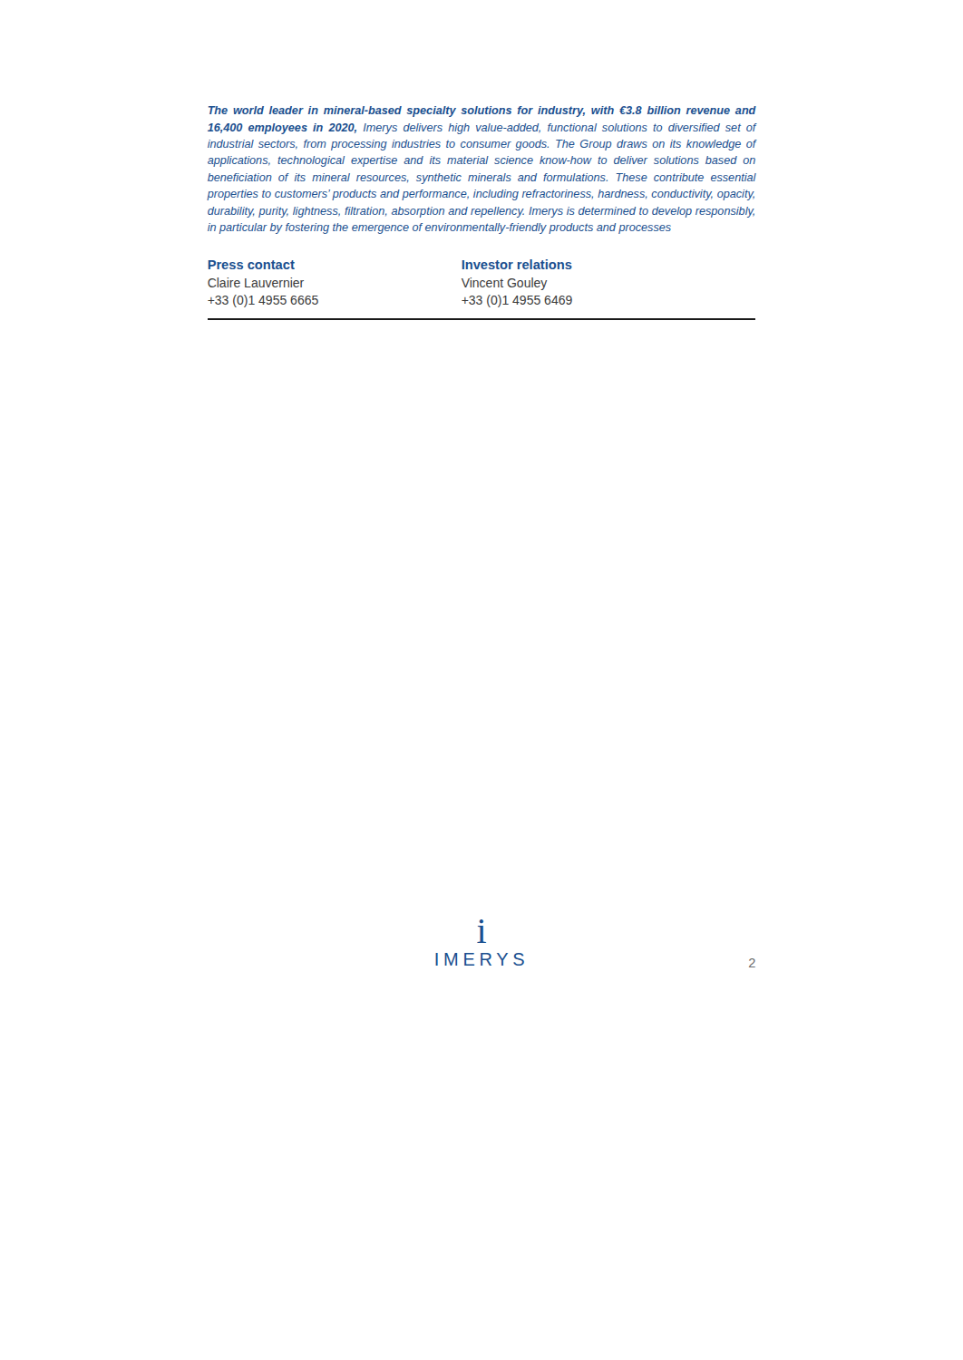The world leader in mineral-based specialty solutions for industry, with €3.8 billion revenue and 16,400 employees in 2020, Imerys delivers high value-added, functional solutions to diversified set of industrial sectors, from processing industries to consumer goods. The Group draws on its knowledge of applications, technological expertise and its material science know-how to deliver solutions based on beneficiation of its mineral resources, synthetic minerals and formulations. These contribute essential properties to customers’ products and performance, including refractoriness, hardness, conductivity, opacity, durability, purity, lightness, filtration, absorption and repellency. Imerys is determined to develop responsibly, in particular by fostering the emergence of environmentally-friendly products and processes
Press contact
Claire Lauvernier
+33 (0)1 4955 6665
Investor relations
Vincent Gouley
+33 (0)1 4955 6469
i
IMERYS
2